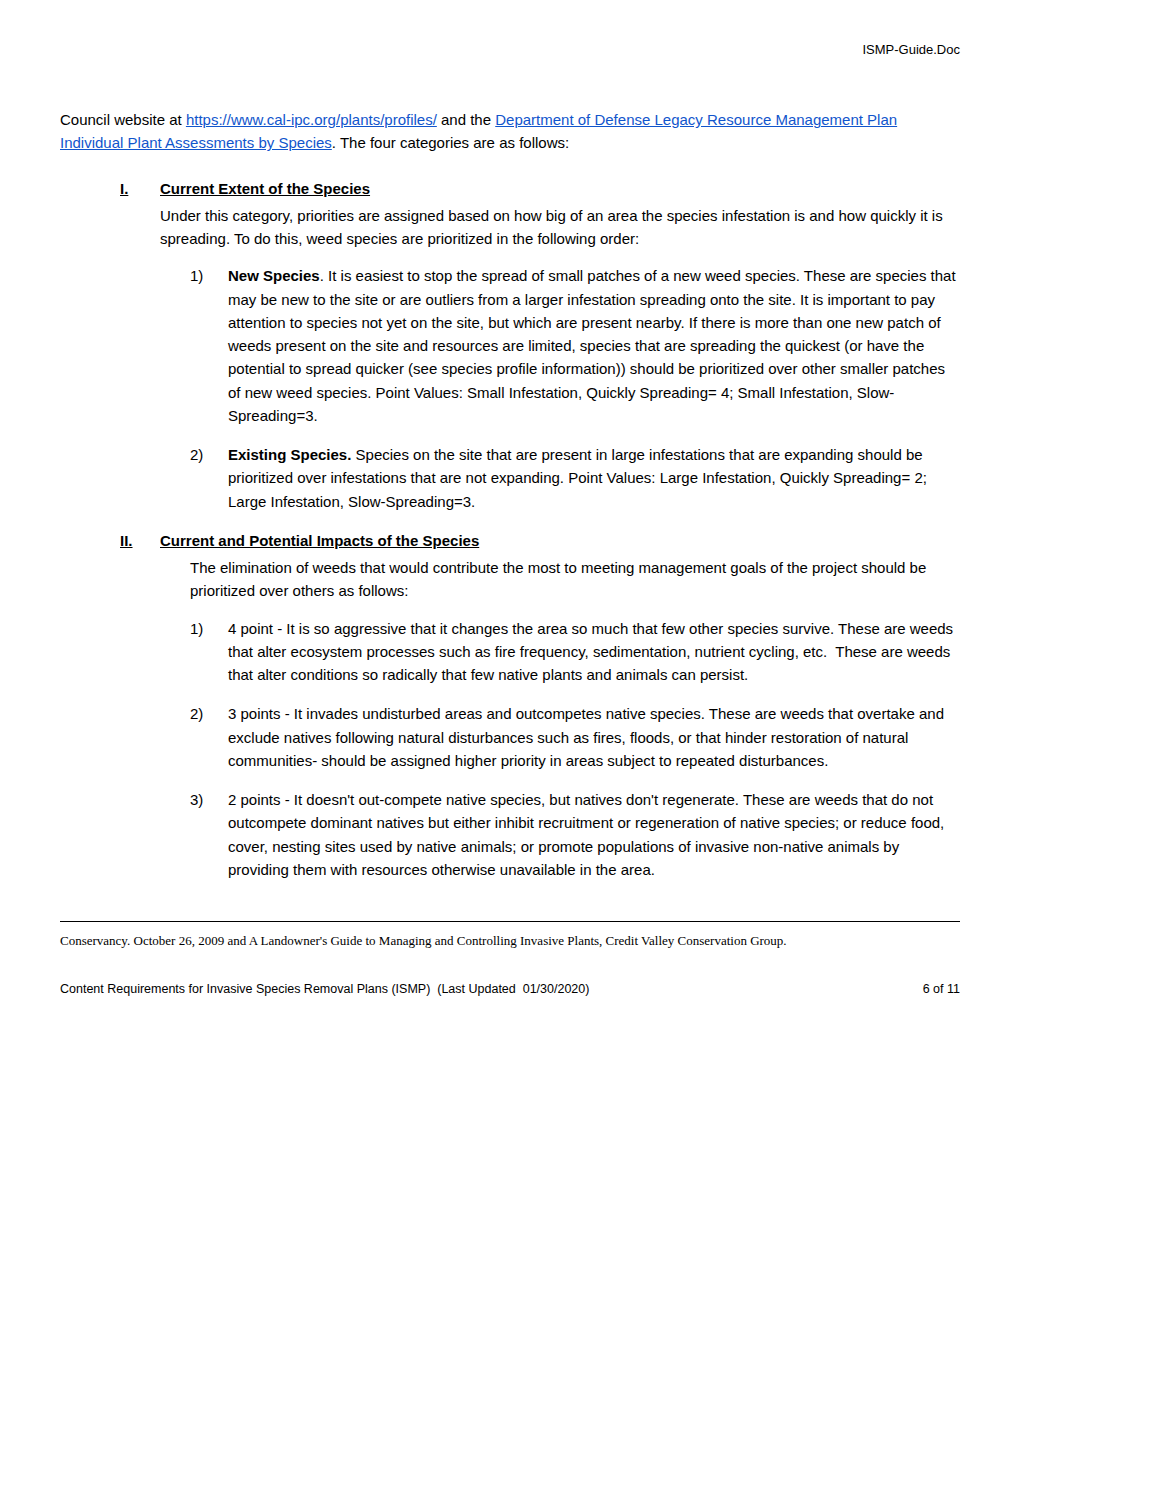ISMP-Guide.Doc
Council website at https://www.cal-ipc.org/plants/profiles/ and the Department of Defense Legacy Resource Management Plan Individual Plant Assessments by Species. The four categories are as follows:
I. Current Extent of the Species
Under this category, priorities are assigned based on how big of an area the species infestation is and how quickly it is spreading. To do this, weed species are prioritized in the following order:
1) New Species. It is easiest to stop the spread of small patches of a new weed species. These are species that may be new to the site or are outliers from a larger infestation spreading onto the site. It is important to pay attention to species not yet on the site, but which are present nearby. If there is more than one new patch of weeds present on the site and resources are limited, species that are spreading the quickest (or have the potential to spread quicker (see species profile information)) should be prioritized over other smaller patches of new weed species. Point Values: Small Infestation, Quickly Spreading= 4; Small Infestation, Slow-Spreading=3.
2) Existing Species. Species on the site that are present in large infestations that are expanding should be prioritized over infestations that are not expanding. Point Values: Large Infestation, Quickly Spreading= 2; Large Infestation, Slow-Spreading=3.
II. Current and Potential Impacts of the Species
The elimination of weeds that would contribute the most to meeting management goals of the project should be prioritized over others as follows:
1) 4 point - It is so aggressive that it changes the area so much that few other species survive. These are weeds that alter ecosystem processes such as fire frequency, sedimentation, nutrient cycling, etc. These are weeds that alter conditions so radically that few native plants and animals can persist.
2) 3 points - It invades undisturbed areas and outcompetes native species. These are weeds that overtake and exclude natives following natural disturbances such as fires, floods, or that hinder restoration of natural communities- should be assigned higher priority in areas subject to repeated disturbances.
3) 2 points - It doesn't out-compete native species, but natives don't regenerate. These are weeds that do not outcompete dominant natives but either inhibit recruitment or regeneration of native species; or reduce food, cover, nesting sites used by native animals; or promote populations of invasive non-native animals by providing them with resources otherwise unavailable in the area.
Conservancy. October 26, 2009 and A Landowner's Guide to Managing and Controlling Invasive Plants, Credit Valley Conservation Group.
Content Requirements for Invasive Species Removal Plans (ISMP) (Last Updated 01/30/2020) 6 of 11